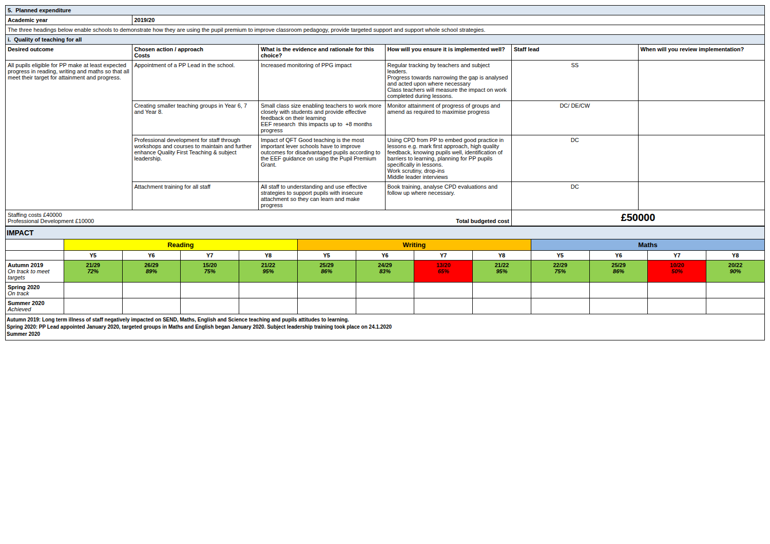| 5. Planned expenditure |
| Academic year | 2019/20 |
| The three headings below enable schools to demonstrate how they are using the pupil premium to improve classroom pedagogy, provide targeted support and support whole school strategies. |
| i. Quality of teaching for all |
| Desired outcome | Chosen action / approach Costs | What is the evidence and rationale for this choice? | How will you ensure it is implemented well? | Staff lead | When will you review implementation? |
| All pupils eligible for PP make at least expected progress in reading, writing and maths so that all meet their target for attainment and progress. | Appointment of a PP Lead in the school. | Increased monitoring of PPG impact | Regular tracking by teachers and subject leaders. Progress towards narrowing the gap is analysed and acted upon where necessary Class teachers will measure the impact on work completed during lessons. | SS | |
| Creating smaller teaching groups in Year 6, 7 and Year 8. | Small class size enabling teachers to work more closely with students and provide effective feedback on their learning EEF research this impacts up to +8 months progress | Monitor attainment of progress of groups and amend as required to maximise progress | DC/ DE/CW | |
| Professional development for staff through workshops and courses to maintain and further enhance Quality First Teaching & subject leadership. | Impact of QFT Good teaching is the most important lever schools have to improve outcomes for disadvantaged pupils according to the EEF guidance on using the Pupil Premium Grant. | Using CPD from PP to embed good practice in lessons e.g. mark first approach, high quality feedback, knowing pupils well, identification of barriers to learning, planning for PP pupils specifically in lessons. Work scrutiny, drop-ins Middle leader interviews | DC | |
| Attachment training for all staff | All staff to understanding and use effective strategies to support pupils with insecure attachment so they can learn and make progress | Book training, analyse CPD evaluations and follow up where necessary. | DC | |
| Staffing costs £40000 Professional Development £10000 | Total budgeted cost | £50000 |
| IMPACT |
| | Reading | Writing | Maths |
| | Y5 | Y6 | Y7 | Y8 | Y5 | Y6 | Y7 | Y8 | Y5 | Y6 | Y7 | Y8 |
| Autumn 2019 On track to meet targets | 21/29 72% | 26/29 89% | 15/20 75% | 21/22 95% | 25/29 86% | 24/29 83% | 13/20 65% | 21/22 95% | 22/29 75% | 25/29 86% | 10/20 50% | 20/22 90% |
| Spring 2020 On track | | | | | | | | | | | | |
| Summer 2020 Achieved | | | | | | | | | | | | |
| Autumn 2019: Long term illness of staff negatively impacted on SEND, Maths, English and Science teaching and pupils attitudes to learning. Spring 2020: PP Lead appointed January 2020, targeted groups in Maths and English began January 2020. Subject leadership training took place on 24.1.2020 Summer 2020 |